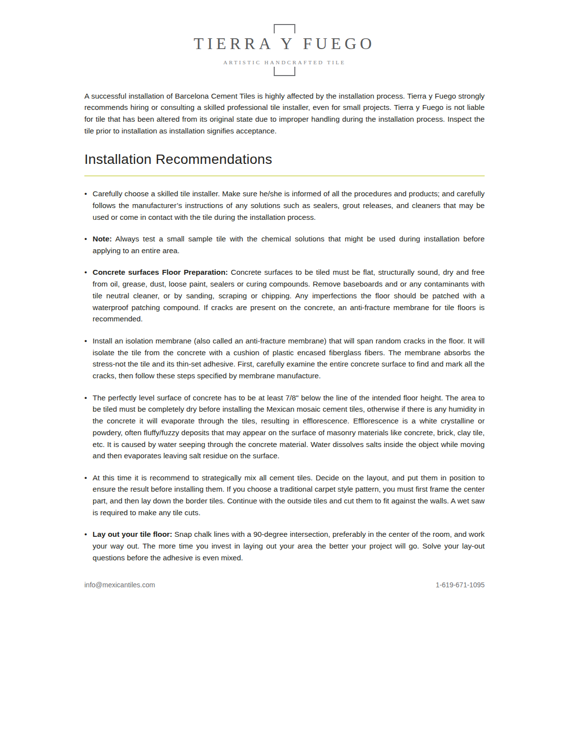TIERRA Y FUEGO
ARTISTIC HANDCRAFTED TILE
A successful installation of Barcelona Cement Tiles is highly affected by the installation process. Tierra y Fuego strongly recommends hiring or consulting a skilled professional tile installer, even for small projects. Tierra y Fuego is not liable for tile that has been altered from its original state due to improper handling during the installation process. Inspect the tile prior to installation as installation signifies acceptance.
Installation Recommendations
Carefully choose a skilled tile installer. Make sure he/she is informed of all the procedures and products; and carefully follows the manufacturer’s instructions of any solutions such as sealers, grout releases, and cleaners that may be used or come in contact with the tile during the installation process.
Note: Always test a small sample tile with the chemical solutions that might be used during installation before applying to an entire area.
Concrete surfaces Floor Preparation: Concrete surfaces to be tiled must be flat, structurally sound, dry and free from oil, grease, dust, loose paint, sealers or curing compounds. Remove baseboards and or any contaminants with tile neutral cleaner, or by sanding, scraping or chipping. Any imperfections the floor should be patched with a waterproof patching compound. If cracks are present on the concrete, an anti-fracture membrane for tile floors is recommended.
Install an isolation membrane (also called an anti-fracture membrane) that will span random cracks in the floor. It will isolate the tile from the concrete with a cushion of plastic encased fiberglass fibers. The membrane absorbs the stress-not the tile and its thin-set adhesive. First, carefully examine the entire concrete surface to find and mark all the cracks, then follow these steps specified by membrane manufacture.
The perfectly level surface of concrete has to be at least 7/8" below the line of the intended floor height. The area to be tiled must be completely dry before installing the Mexican mosaic cement tiles, otherwise if there is any humidity in the concrete it will evaporate through the tiles, resulting in efflorescence. Efflorescence is a white crystalline or powdery, often fluffy/fuzzy deposits that may appear on the surface of masonry materials like concrete, brick, clay tile, etc. It is caused by water seeping through the concrete material. Water dissolves salts inside the object while moving and then evaporates leaving salt residue on the surface.
At this time it is recommend to strategically mix all cement tiles. Decide on the layout, and put them in position to ensure the result before installing them. If you choose a traditional carpet style pattern, you must first frame the center part, and then lay down the border tiles. Continue with the outside tiles and cut them to fit against the walls. A wet saw is required to make any tile cuts.
Lay out your tile floor: Snap chalk lines with a 90-degree intersection, preferably in the center of the room, and work your way out. The more time you invest in laying out your area the better your project will go. Solve your lay-out questions before the adhesive is even mixed.
info@mexicantiles.com 1-619-671-1095